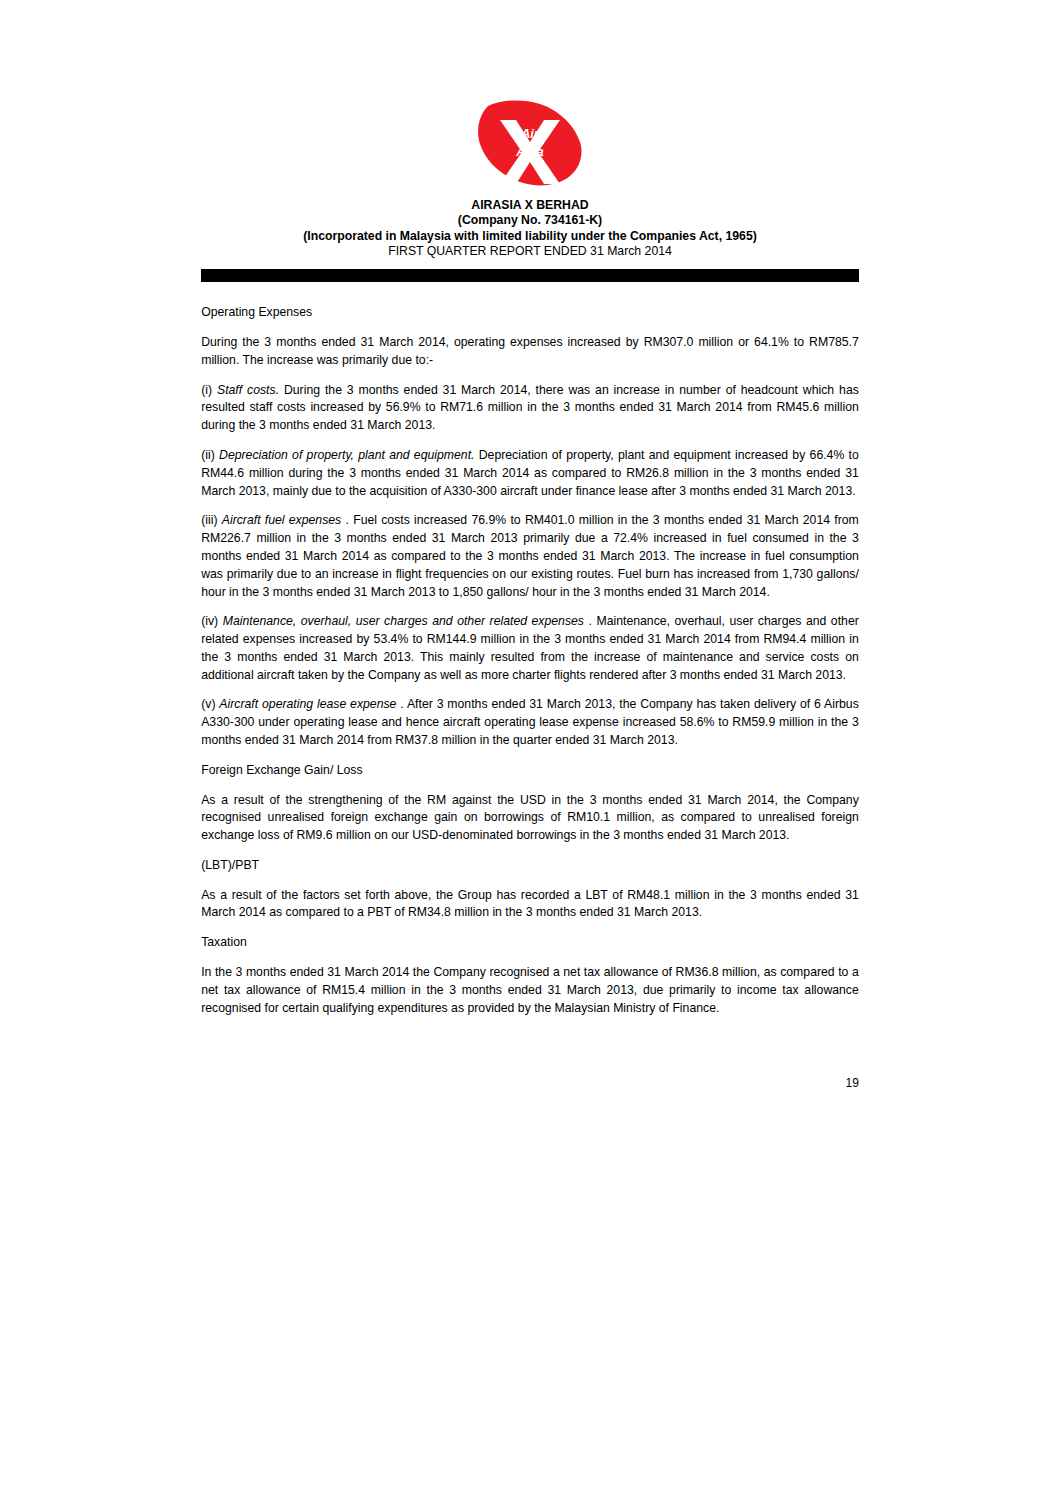Air Asia
AIRASIA X BERHAD
(Company No. 734161-K)
(Incorporated in Malaysia with limited liability under the Companies Act, 1965)
FIRST QUARTER REPORT ENDED 31 March 2014
Operating Expenses
During the 3 months ended 31 March 2014, operating expenses increased by RM307.0 million or 64.1% to RM785.7 million. The increase was primarily due to:-
(i) Staff costs. During the 3 months ended 31 March 2014, there was an increase in number of headcount which has resulted staff costs increased by 56.9% to RM71.6 million in the 3 months ended 31 March 2014 from RM45.6 million during the 3 months ended 31 March 2013.
(ii) Depreciation of property, plant and equipment. Depreciation of property, plant and equipment increased by 66.4% to RM44.6 million during the 3 months ended 31 March 2014 as compared to RM26.8 million in the 3 months ended 31 March 2013, mainly due to the acquisition of A330-300 aircraft under finance lease after 3 months ended 31 March 2013.
(iii) Aircraft fuel expenses . Fuel costs increased 76.9% to RM401.0 million in the 3 months ended 31 March 2014 from RM226.7 million in the 3 months ended 31 March 2013 primarily due a 72.4% increased in fuel consumed in the 3 months ended 31 March 2014 as compared to the 3 months ended 31 March 2013. The increase in fuel consumption was primarily due to an increase in flight frequencies on our existing routes. Fuel burn has increased from 1,730 gallons/ hour in the 3 months ended 31 March 2013 to 1,850 gallons/ hour in the 3 months ended 31 March 2014.
(iv) Maintenance, overhaul, user charges and other related expenses . Maintenance, overhaul, user charges and other related expenses increased by 53.4% to RM144.9 million in the 3 months ended 31 March 2014 from RM94.4 million in the 3 months ended 31 March 2013. This mainly resulted from the increase of maintenance and service costs on additional aircraft taken by the Company as well as more charter flights rendered after 3 months ended 31 March 2013.
(v) Aircraft operating lease expense . After 3 months ended 31 March 2013, the Company has taken delivery of 6 Airbus A330-300 under operating lease and hence aircraft operating lease expense increased 58.6% to RM59.9 million in the 3 months ended 31 March 2014 from RM37.8 million in the quarter ended 31 March 2013.
Foreign Exchange Gain/ Loss
As a result of the strengthening of the RM against the USD in the 3 months ended 31 March 2014, the Company recognised unrealised foreign exchange gain on borrowings of RM10.1 million, as compared to unrealised foreign exchange loss of RM9.6 million on our USD-denominated borrowings in the 3 months ended 31 March 2013.
(LBT)/PBT
As a result of the factors set forth above, the Group has recorded a LBT of RM48.1 million in the 3 months ended 31 March 2014 as compared to a PBT of RM34.8 million in the 3 months ended 31 March 2013.
Taxation
In the 3 months ended 31 March 2014 the Company recognised a net tax allowance of RM36.8 million, as compared to a net tax allowance of RM15.4 million in the 3 months ended 31 March 2013, due primarily to income tax allowance recognised for certain qualifying expenditures as provided by the Malaysian Ministry of Finance.
19